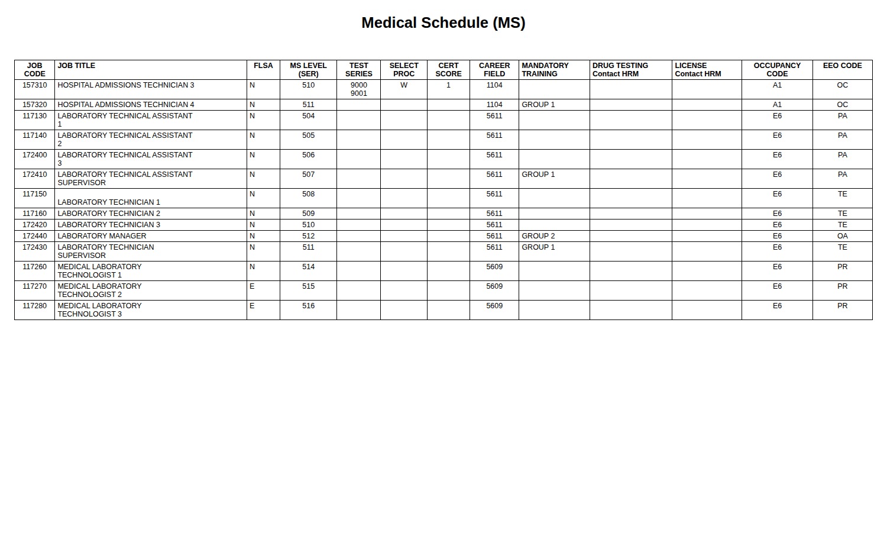Medical Schedule (MS)
| JOB CODE | JOB TITLE | FLSA | MS LEVEL (SER) | TEST SERIES | SELECT PROC | CERT SCORE | CAREER FIELD | MANDATORY TRAINING | DRUG TESTING Contact HRM | LICENSE Contact HRM | OCCUPANCY CODE | EEO CODE |
| --- | --- | --- | --- | --- | --- | --- | --- | --- | --- | --- | --- | --- |
| 157310 | HOSPITAL ADMISSIONS TECHNICIAN 3 | N | 510 | 9000 9001 | W | 1 | 1104 | | | | A1 | OC |
| 157320 | HOSPITAL ADMISSIONS TECHNICIAN 4 | N | 511 | | | | 1104 | GROUP 1 | | | A1 | OC |
| 117130 | LABORATORY TECHNICAL ASSISTANT 1 | N | 504 | | | | 5611 | | | | E6 | PA |
| 117140 | LABORATORY TECHNICAL ASSISTANT 2 | N | 505 | | | | 5611 | | | | E6 | PA |
| 172400 | LABORATORY TECHNICAL ASSISTANT 3 | N | 506 | | | | 5611 | | | | E6 | PA |
| 172410 | LABORATORY TECHNICAL ASSISTANT SUPERVISOR | N | 507 | | | | 5611 | GROUP 1 | | | E6 | PA |
| 117150 | LABORATORY TECHNICIAN 1 | N | 508 | | | | 5611 | | | | E6 | TE |
| 117160 | LABORATORY TECHNICIAN 2 | N | 509 | | | | 5611 | | | | E6 | TE |
| 172420 | LABORATORY TECHNICIAN 3 | N | 510 | | | | 5611 | | | | E6 | TE |
| 172440 | LABORATORY MANAGER | N | 512 | | | | 5611 | GROUP 2 | | | E6 | OA |
| 172430 | LABORATORY TECHNICIAN SUPERVISOR | N | 511 | | | | 5611 | GROUP 1 | | | E6 | TE |
| 117260 | MEDICAL LABORATORY TECHNOLOGIST 1 | N | 514 | | | | 5609 | | | | E6 | PR |
| 117270 | MEDICAL LABORATORY TECHNOLOGIST 2 | E | 515 | | | | 5609 | | | | E6 | PR |
| 117280 | MEDICAL LABORATORY TECHNOLOGIST 3 | E | 516 | | | | 5609 | | | | E6 | PR |